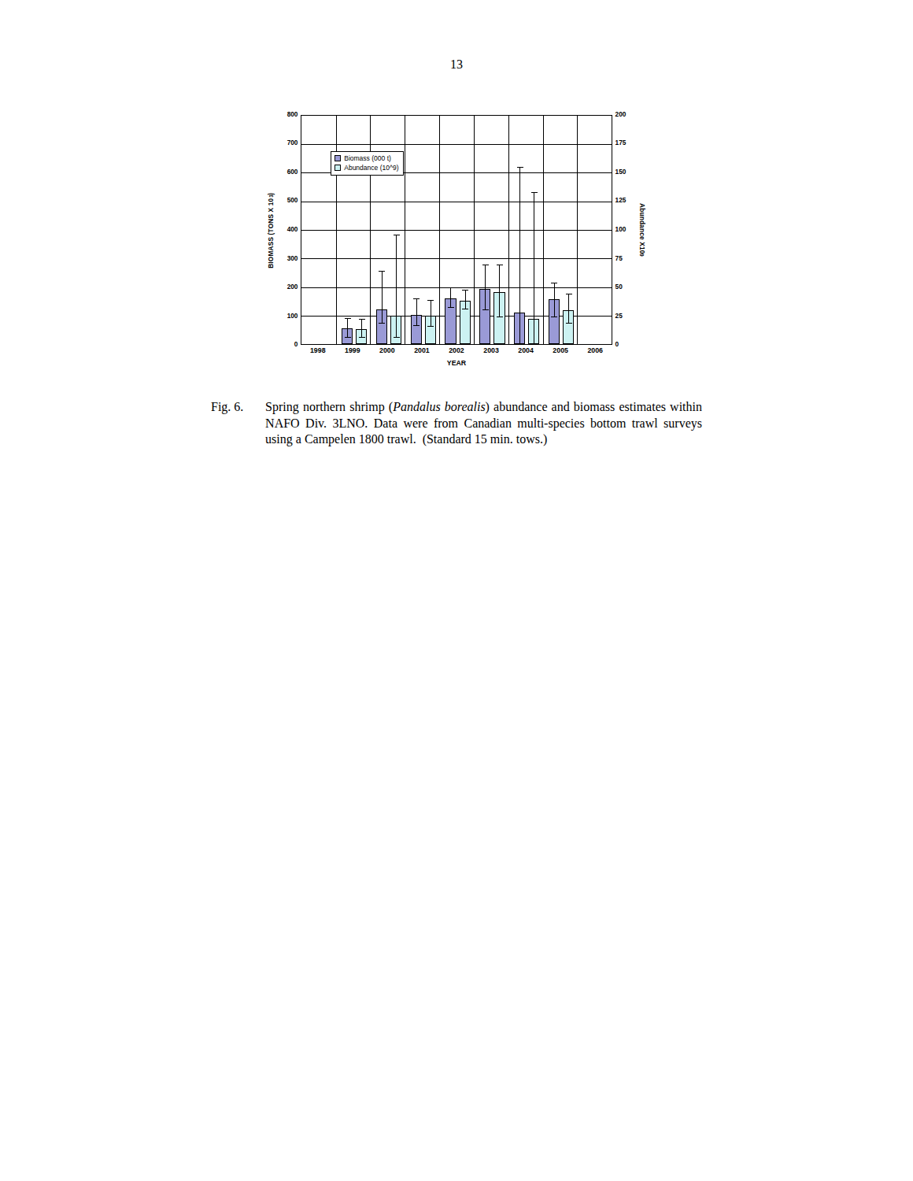13
BIOMASS (TONS X 103)
800 700 600 500 400 300 200 100 0
Biomass (000 t)
Abundance (10^9)
200 175 150 125 100 75 50 25 0
Abundance X109
1998 1999 2000 2001 2002 2003 2004 2005 2006
YEAR
Fig. 6.
Spring northern shrimp (Pandalus borealis) abundance and biomass estimates within NAFO Div. 3LNO. Data were from Canadian multi-species bottom trawl surveys using a Campelen 1800 trawl. (Standard 15 min. tows.)